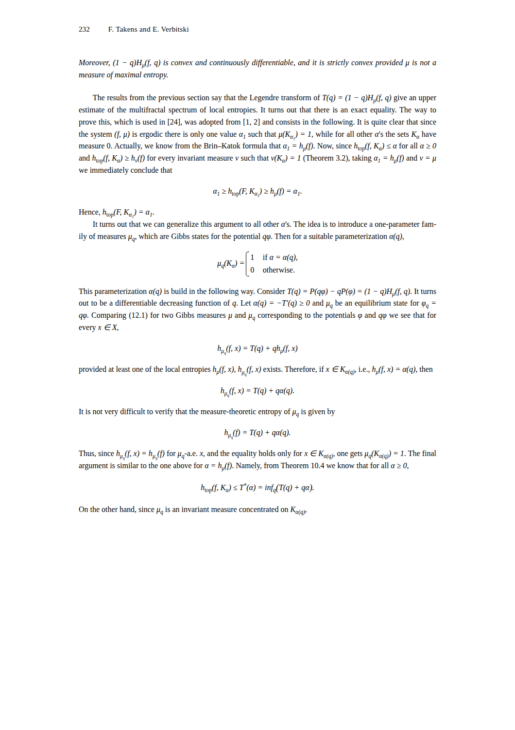232 F. Takens and E. Verbitski
Moreover, (1 − q)Hμ(f, q) is convex and continuously differentiable, and it is strictly convex provided μ is not a measure of maximal entropy.
The results from the previous section say that the Legendre transform of T(q) = (1 − q)Hμ(f, q) give an upper estimate of the multifractal spectrum of local entropies. It turns out that there is an exact equality. The way to prove this, which is used in [24], was adopted from [1, 2] and consists in the following. It is quite clear that since the system (f, μ) is ergodic there is only one value α1 such that μ(Kα1) = 1, while for all other α's the sets Kα have measure 0. Actually, we know from the Brin–Katok formula that α1 = hμ(f). Now, since htop(f, Kα) ≤ α for all α ≥ 0 and htop(f, Kα) ≥ hν(f) for every invariant measure ν such that ν(Kα) = 1 (Theorem 3.2), taking α1 = hμ(f) and ν = μ we immediately conclude that
α1 ≥ htop(F, Kα1) ≥ hμ(f) = α1.
Hence, htop(F, Kα1) = α1.
It turns out that we can generalize this argument to all other α's. The idea is to introduce a one-parameter family of measures μq, which are Gibbs states for the potential qφ. Then for a suitable parameterization α(q),
μq(Kα) =1 if α = α(q), 0 otherwise.
This parameterization α(q) is build in the following way. Consider T(q) = P(qφ) − qP(φ) = (1 − q)Hμ(f, q). It turns out to be a differentiable decreasing function of q. Let α(q) = −T′(q) ≥ 0 and μq be an equilibrium state for φq = qφ. Comparing (12.1) for two Gibbs measures μ and μq corresponding to the potentials φ and qφ we see that for every x ∈ X,
hμq(f, x) = T(q) + qhμ(f, x)
provided at least one of the local entropies hμ(f, x), hμq(f, x) exists. Therefore, if x ∈ Kα(q), i.e., hμ(f, x) = α(q), then
hμq(f, x) = T(q) + qα(q).
It is not very difficult to verify that the measure-theoretic entropy of μq is given by
hμq(f) = T(q) + qα(q).
Thus, since hμq(f, x) = hμq(f) for μq-a.e. x, and the equality holds only for x ∈ Kα(q), one gets μq(Kα(q)) = 1. The final argument is similar to the one above for α = hμ(f). Namely, from Theorem 10.4 we know that for all α ≥ 0,
htop(f, Kα) ≤ T*(α) = infq(T(q) + qα).
On the other hand, since μq is an invariant measure concentrated on Kα(q),